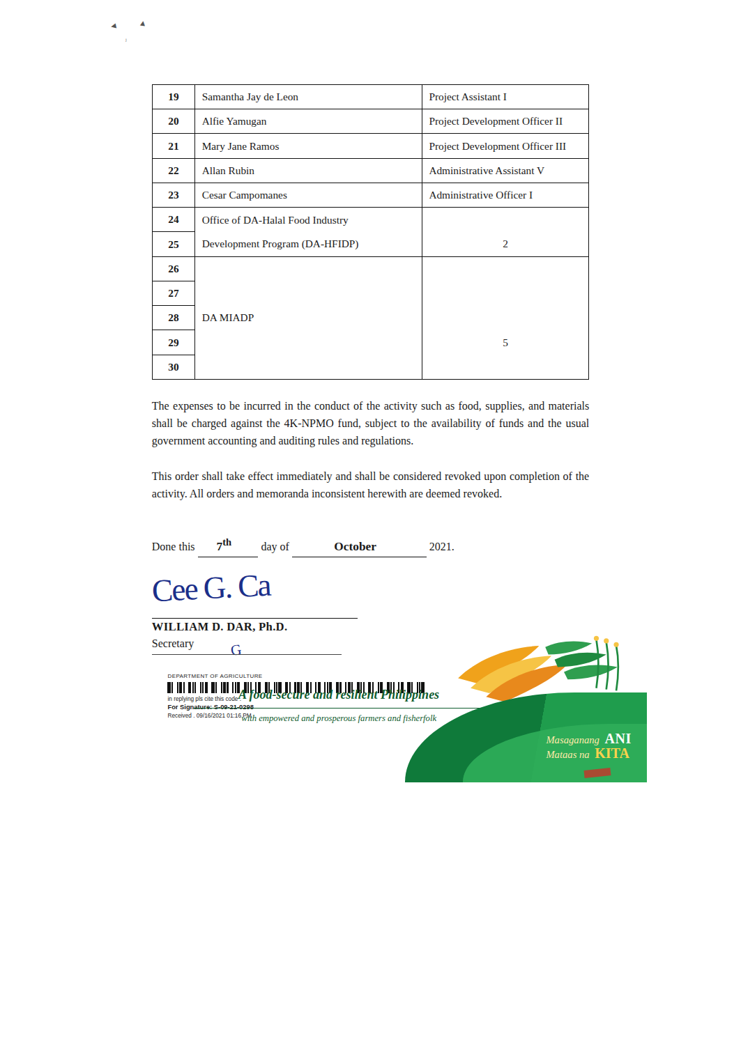◄
▲
ʲ
| 19 | Samantha Jay de Leon | Project Assistant I |
| 20 | Alfie Yamugan | Project Development Officer II |
| 21 | Mary Jane Ramos | Project Development Officer III |
| 22 | Allan Rubin | Administrative Assistant V |
| 23 | Cesar Campomanes | Administrative Officer I |
| 24 | Office of DA-Halal Food Industry | |
| 25 | Development Program (DA-HFIDP) | 2 |
| 26 | | |
| 27 | | |
| 28 | DA MIADP | |
| 29 | | 5 |
| 30 | | |
The expenses to be incurred in the conduct of the activity such as food, supplies, and materials shall be charged against the 4K-NPMO fund, subject to the availability of funds and the usual government accounting and auditing rules and regulations.
This order shall take effect immediately and shall be considered revoked upon completion of the activity. All orders and memoranda inconsistent herewith are deemed revoked.
Done this 7th day of October 2021.
Cee G. Ca
WILLIAM D. DAR, Ph.D.
Secretary
G
DEPARTMENT OF AGRICULTURE
in replying pls cite this code .
For Signature: S-09-21-0298
Received . 09/16/2021 01:16 PM
A food-secure and resilient Philippines
with empowered and prosperous farmers and fisherfolk
Masaganang ANI
Mataas na KITA